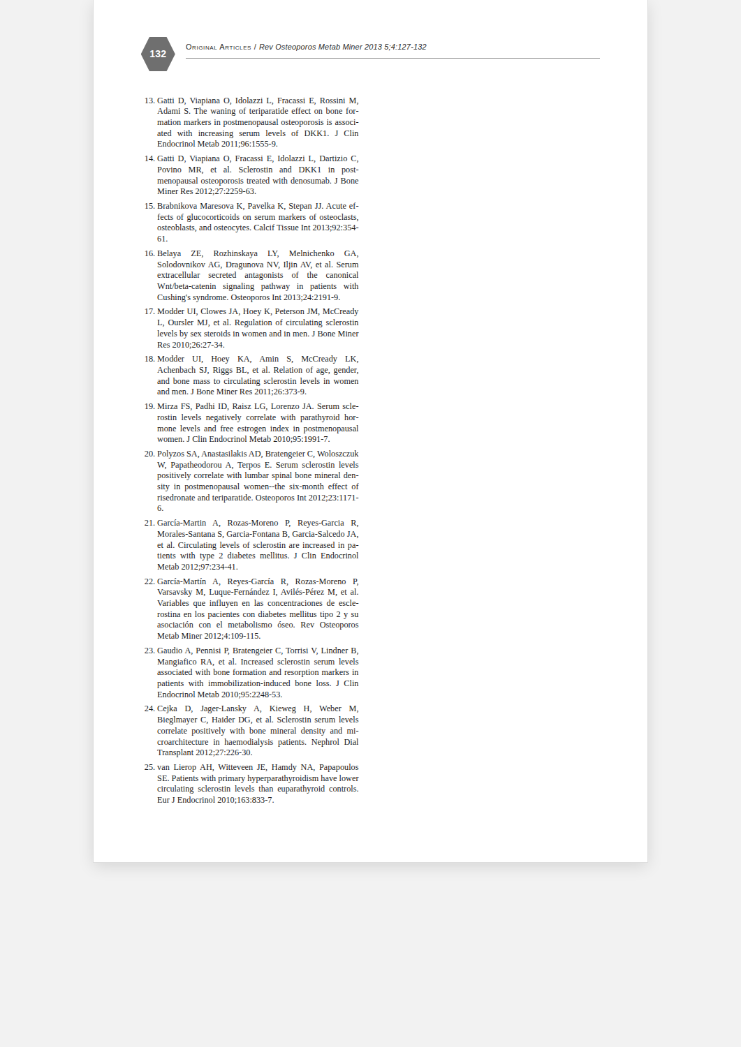132
Original Articles/Rev Osteoporos Metab Miner 2013 5;4:127-132
Gatti D, Viapiana O, Idolazzi L, Fracassi E, Rossini M, Adami S. The waning of teriparatide effect on bone formation markers in postmenopausal osteoporosis is associated with increasing serum levels of DKK1. J Clin Endocrinol Metab 2011;96:1555-9.
Gatti D, Viapiana O, Fracassi E, Idolazzi L, Dartizio C, Povino MR, et al. Sclerostin and DKK1 in postmenopausal osteoporosis treated with denosumab. J Bone Miner Res 2012;27:2259-63.
Brabnikova Maresova K, Pavelka K, Stepan JJ. Acute effects of glucocorticoids on serum markers of osteoclasts, osteoblasts, and osteocytes. Calcif Tissue Int 2013;92:354-61.
Belaya ZE, Rozhinskaya LY, Melnichenko GA, Solodovnikov AG, Dragunova NV, Iljin AV, et al. Serum extracellular secreted antagonists of the canonical Wnt/beta-catenin signaling pathway in patients with Cushing's syndrome. Osteoporos Int 2013;24:2191-9.
Modder UI, Clowes JA, Hoey K, Peterson JM, McCready L, Oursler MJ, et al. Regulation of circulating sclerostin levels by sex steroids in women and in men. J Bone Miner Res 2010;26:27-34.
Modder UI, Hoey KA, Amin S, McCready LK, Achenbach SJ, Riggs BL, et al. Relation of age, gender, and bone mass to circulating sclerostin levels in women and men. J Bone Miner Res 2011;26:373-9.
Mirza FS, Padhi ID, Raisz LG, Lorenzo JA. Serum sclerostin levels negatively correlate with parathyroid hormone levels and free estrogen index in postmenopausal women. J Clin Endocrinol Metab 2010;95:1991-7.
Polyzos SA, Anastasilakis AD, Bratengeier C, Woloszczuk W, Papatheodorou A, Terpos E. Serum sclerostin levels positively correlate with lumbar spinal bone mineral density in postmenopausal women--the six-month effect of risedronate and teriparatide. Osteoporos Int 2012;23:1171-6.
García-Martin A, Rozas-Moreno P, Reyes-Garcia R, Morales-Santana S, Garcia-Fontana B, Garcia-Salcedo JA, et al. Circulating levels of sclerostin are increased in patients with type 2 diabetes mellitus. J Clin Endocrinol Metab 2012;97:234-41.
García-Martín A, Reyes-García R, Rozas-Moreno P, Varsavsky M, Luque-Fernández I, Avilés-Pérez M, et al. Variables que influyen en las concentraciones de esclerostina en los pacientes con diabetes mellitus tipo 2 y su asociación con el metabolismo óseo. Rev Osteoporos Metab Miner 2012;4:109-115.
Gaudio A, Pennisi P, Bratengeier C, Torrisi V, Lindner B, Mangiafico RA, et al. Increased sclerostin serum levels associated with bone formation and resorption markers in patients with immobilization-induced bone loss. J Clin Endocrinol Metab 2010;95:2248-53.
Cejka D, Jager-Lansky A, Kieweg H, Weber M, Bieglmayer C, Haider DG, et al. Sclerostin serum levels correlate positively with bone mineral density and microarchitecture in haemodialysis patients. Nephrol Dial Transplant 2012;27:226-30.
van Lierop AH, Witteveen JE, Hamdy NA, Papapoulos SE. Patients with primary hyperparathyroidism have lower circulating sclerostin levels than euparathyroid controls. Eur J Endocrinol 2010;163:833-7.